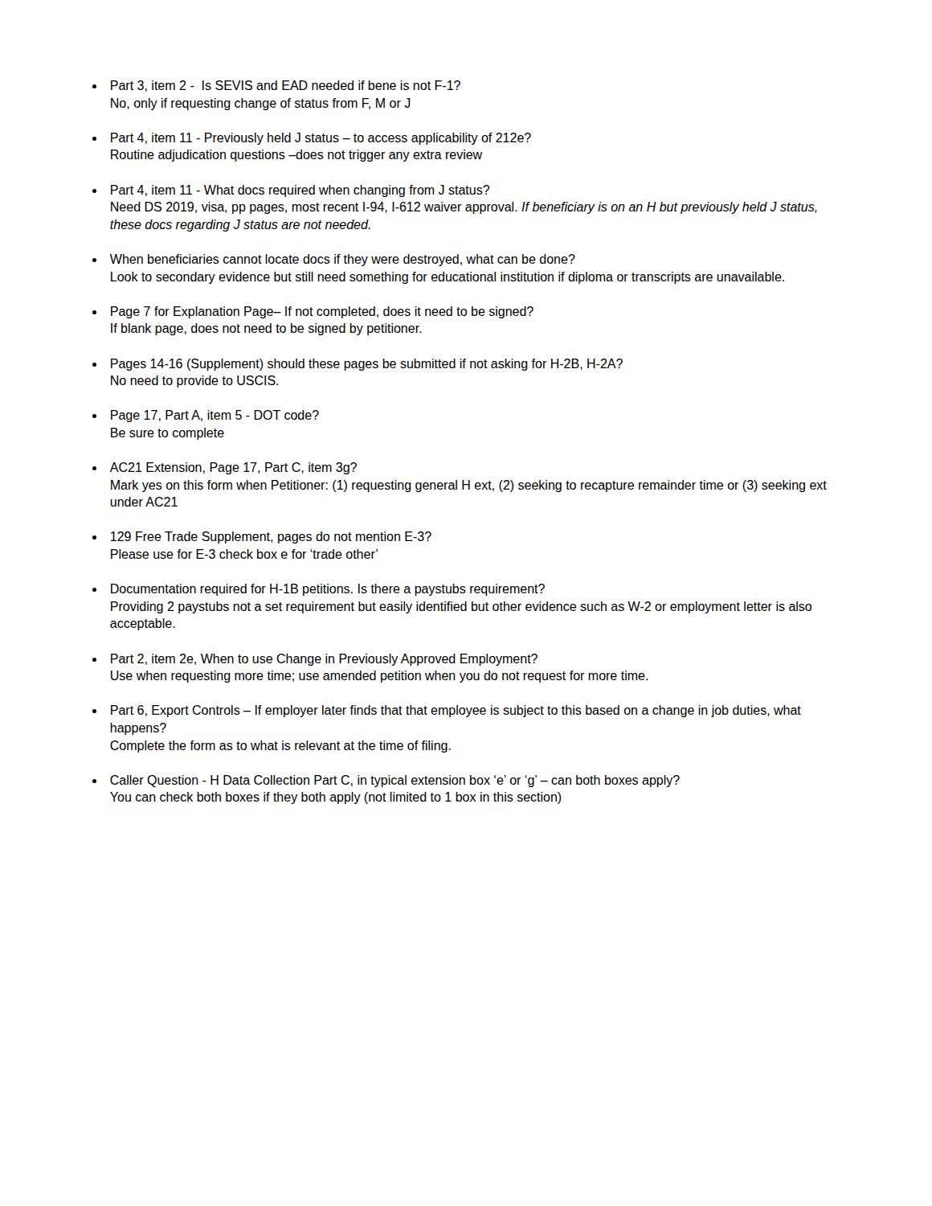Part 3, item 2 - Is SEVIS and EAD needed if bene is not F-1?
No, only if requesting change of status from F, M or J
Part 4, item 11 - Previously held J status – to access applicability of 212e?
Routine adjudication questions –does not trigger any extra review
Part 4, item 11 - What docs required when changing from J status?
Need DS 2019, visa, pp pages, most recent I-94, I-612 waiver approval. If beneficiary is on an H but previously held J status, these docs regarding J status are not needed.
When beneficiaries cannot locate docs if they were destroyed, what can be done?
Look to secondary evidence but still need something for educational institution if diploma or transcripts are unavailable.
Page 7 for Explanation Page– If not completed, does it need to be signed?
If blank page, does not need to be signed by petitioner.
Pages 14-16 (Supplement) should these pages be submitted if not asking for H-2B, H-2A?
No need to provide to USCIS.
Page 17, Part A, item 5 - DOT code?
Be sure to complete
AC21 Extension, Page 17, Part C, item 3g?
Mark yes on this form when Petitioner: (1) requesting general H ext, (2) seeking to recapture remainder time or (3) seeking ext under AC21
129 Free Trade Supplement, pages do not mention E-3?
Please use for E-3 check box e for ‘trade other’
Documentation required for H-1B petitions. Is there a paystubs requirement?
Providing 2 paystubs not a set requirement but easily identified but other evidence such as W-2 or employment letter is also acceptable.
Part 2, item 2e, When to use Change in Previously Approved Employment?
Use when requesting more time; use amended petition when you do not request for more time.
Part 6, Export Controls – If employer later finds that that employee is subject to this based on a change in job duties, what happens?
Complete the form as to what is relevant at the time of filing.
Caller Question - H Data Collection Part C, in typical extension box ‘e’ or ‘g’ – can both boxes apply?
You can check both boxes if they both apply (not limited to 1 box in this section)